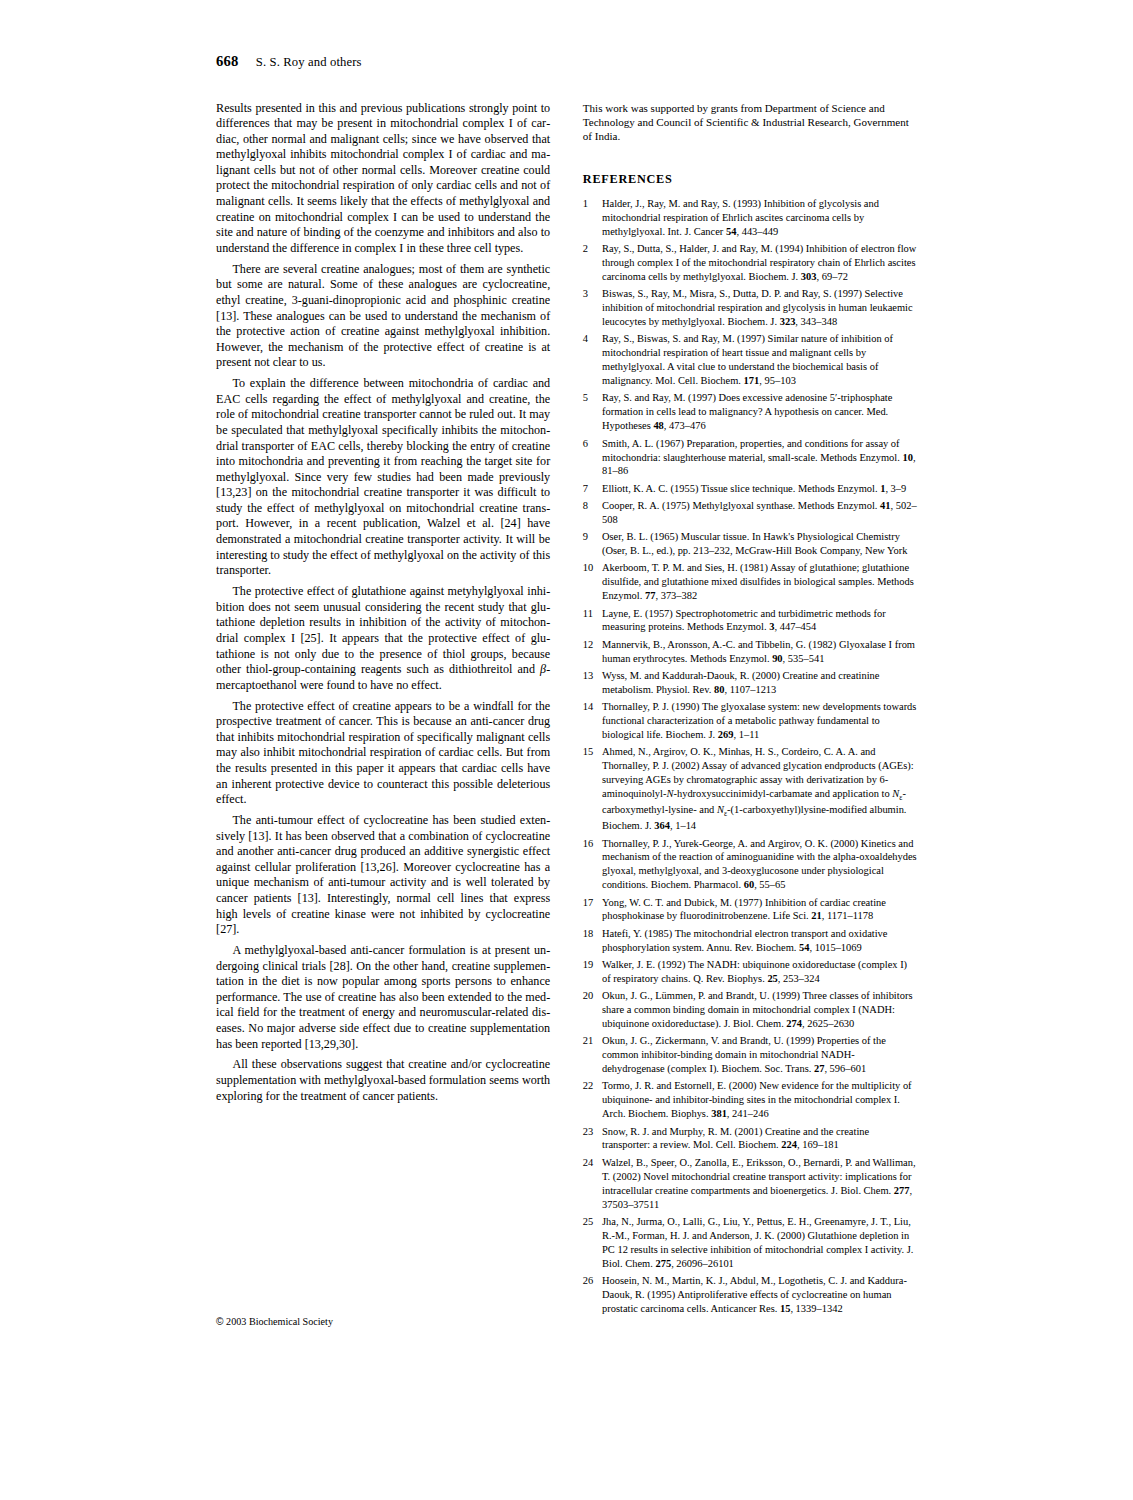668 S. S. Roy and others
Results presented in this and previous publications strongly point to differences that may be present in mitochondrial complex I of cardiac, other normal and malignant cells; since we have observed that methylglyoxal inhibits mitochondrial complex I of cardiac and malignant cells but not of other normal cells. Moreover creatine could protect the mitochondrial respiration of only cardiac cells and not of malignant cells. It seems likely that the effects of methylglyoxal and creatine on mitochondrial complex I can be used to understand the site and nature of binding of the coenzyme and inhibitors and also to understand the difference in complex I in these three cell types.
There are several creatine analogues; most of them are synthetic but some are natural. Some of these analogues are cyclocreatine, ethyl creatine, 3-guani-dinopropionic acid and phosphinic creatine [13]. These analogues can be used to understand the mechanism of the protective action of creatine against methylglyoxal inhibition. However, the mechanism of the protective effect of creatine is at present not clear to us.
To explain the difference between mitochondria of cardiac and EAC cells regarding the effect of methylglyoxal and creatine, the role of mitochondrial creatine transporter cannot be ruled out. It may be speculated that methylglyoxal specifically inhibits the mitochondrial transporter of EAC cells, thereby blocking the entry of creatine into mitochondria and preventing it from reaching the target site for methylglyoxal. Since very few studies had been made previously [13,23] on the mitochondrial creatine transporter it was difficult to study the effect of methylglyoxal on mitochondrial creatine transport. However, in a recent publication, Walzel et al. [24] have demonstrated a mitochondrial creatine transporter activity. It will be interesting to study the effect of methylglyoxal on the activity of this transporter.
The protective effect of glutathione against metyhylglyoxal inhibition does not seem unusual considering the recent study that glutathione depletion results in inhibition of the activity of mitochondrial complex I [25]. It appears that the protective effect of glutathione is not only due to the presence of thiol groups, because other thiol-group-containing reagents such as dithiothreitol and β-mercaptoethanol were found to have no effect.
The protective effect of creatine appears to be a windfall for the prospective treatment of cancer. This is because an anti-cancer drug that inhibits mitochondrial respiration of specifically malignant cells may also inhibit mitochondrial respiration of cardiac cells. But from the results presented in this paper it appears that cardiac cells have an inherent protective device to counteract this possible deleterious effect.
The anti-tumour effect of cyclocreatine has been studied extensively [13]. It has been observed that a combination of cyclocreatine and another anti-cancer drug produced an additive synergistic effect against cellular proliferation [13,26]. Moreover cyclocreatine has a unique mechanism of anti-tumour activity and is well tolerated by cancer patients [13]. Interestingly, normal cell lines that express high levels of creatine kinase were not inhibited by cyclocreatine [27].
A methylglyoxal-based anti-cancer formulation is at present undergoing clinical trials [28]. On the other hand, creatine supplementation in the diet is now popular among sports persons to enhance performance. The use of creatine has also been extended to the medical field for the treatment of energy and neuromuscular-related diseases. No major adverse side effect due to creatine supplementation has been reported [13,29,30].
All these observations suggest that creatine and/or cyclocreatine supplementation with methylglyoxal-based formulation seems worth exploring for the treatment of cancer patients.
This work was supported by grants from Department of Science and Technology and Council of Scientific & Industrial Research, Government of India.
REFERENCES
Halder, J., Ray, M. and Ray, S. (1993) Inhibition of glycolysis and mitochondrial respiration of Ehrlich ascites carcinoma cells by methylglyoxal. Int. J. Cancer 54, 443–449
Ray, S., Dutta, S., Halder, J. and Ray, M. (1994) Inhibition of electron flow through complex I of the mitochondrial respiratory chain of Ehrlich ascites carcinoma cells by methylglyoxal. Biochem. J. 303, 69–72
Biswas, S., Ray, M., Misra, S., Dutta, D. P. and Ray, S. (1997) Selective inhibition of mitochondrial respiration and glycolysis in human leukaemic leucocytes by methylglyoxal. Biochem. J. 323, 343–348
Ray, S., Biswas, S. and Ray, M. (1997) Similar nature of inhibition of mitochondrial respiration of heart tissue and malignant cells by methylglyoxal. A vital clue to understand the biochemical basis of malignancy. Mol. Cell. Biochem. 171, 95–103
Ray, S. and Ray, M. (1997) Does excessive adenosine 5′-triphosphate formation in cells lead to malignancy? A hypothesis on cancer. Med. Hypotheses 48, 473–476
Smith, A. L. (1967) Preparation, properties, and conditions for assay of mitochondria: slaughterhouse material, small-scale. Methods Enzymol. 10, 81–86
Elliott, K. A. C. (1955) Tissue slice technique. Methods Enzymol. 1, 3–9
Cooper, R. A. (1975) Methylglyoxal synthase. Methods Enzymol. 41, 502–508
Oser, B. L. (1965) Muscular tissue. In Hawk's Physiological Chemistry (Oser, B. L., ed.), pp. 213–232, McGraw-Hill Book Company, New York
Akerboom, T. P. M. and Sies, H. (1981) Assay of glutathione; glutathione disulfide, and glutathione mixed disulfides in biological samples. Methods Enzymol. 77, 373–382
Layne, E. (1957) Spectrophotometric and turbidimetric methods for measuring proteins. Methods Enzymol. 3, 447–454
Mannervik, B., Aronsson, A.-C. and Tibbelin, G. (1982) Glyoxalase I from human erythrocytes. Methods Enzymol. 90, 535–541
Wyss, M. and Kaddurah-Daouk, R. (2000) Creatine and creatinine metabolism. Physiol. Rev. 80, 1107–1213
Thornalley, P. J. (1990) The glyoxalase system: new developments towards functional characterization of a metabolic pathway fundamental to biological life. Biochem. J. 269, 1–11
Ahmed, N., Argirov, O. K., Minhas, H. S., Cordeiro, C. A. A. and Thornalley, P. J. (2002) Assay of advanced glycation endproducts (AGEs): surveying AGEs by chromatographic assay with derivatization by 6-aminoquinolyl-N-hydroxysuccinimidyl-carbamate and application to Nε-carboxymethyl-lysine- and Nε-(1-carboxyethyl)lysine-modified albumin. Biochem. J. 364, 1–14
Thornalley, P. J., Yurek-George, A. and Argirov, O. K. (2000) Kinetics and mechanism of the reaction of aminoguanidine with the alpha-oxoaldehydes glyoxal, methylglyoxal, and 3-deoxyglucosone under physiological conditions. Biochem. Pharmacol. 60, 55–65
Yong, W. C. T. and Dubick, M. (1977) Inhibition of cardiac creatine phosphokinase by fluorodinitrobenzene. Life Sci. 21, 1171–1178
Hatefi, Y. (1985) The mitochondrial electron transport and oxidative phosphorylation system. Annu. Rev. Biochem. 54, 1015–1069
Walker, J. E. (1992) The NADH: ubiquinone oxidoreductase (complex I) of respiratory chains. Q. Rev. Biophys. 25, 253–324
Okun, J. G., Lümmen, P. and Brandt, U. (1999) Three classes of inhibitors share a common binding domain in mitochondrial complex I (NADH: ubiquinone oxidoreductase). J. Biol. Chem. 274, 2625–2630
Okun, J. G., Zickermann, V. and Brandt, U. (1999) Properties of the common inhibitor-binding domain in mitochondrial NADH-dehydrogenase (complex I). Biochem. Soc. Trans. 27, 596–601
Tormo, J. R. and Estornell, E. (2000) New evidence for the multiplicity of ubiquinone- and inhibitor-binding sites in the mitochondrial complex I. Arch. Biochem. Biophys. 381, 241–246
Snow, R. J. and Murphy, R. M. (2001) Creatine and the creatine transporter: a review. Mol. Cell. Biochem. 224, 169–181
Walzel, B., Speer, O., Zanolla, E., Eriksson, O., Bernardi, P. and Walliman, T. (2002) Novel mitochondrial creatine transport activity: implications for intracellular creatine compartments and bioenergetics. J. Biol. Chem. 277, 37503–37511
Jha, N., Jurma, O., Lalli, G., Liu, Y., Pettus, E. H., Greenamyre, J. T., Liu, R.-M., Forman, H. J. and Anderson, J. K. (2000) Glutathione depletion in PC 12 results in selective inhibition of mitochondrial complex I activity. J. Biol. Chem. 275, 26096–26101
Hoosein, N. M., Martin, K. J., Abdul, M., Logothetis, C. J. and Kaddura-Daouk, R. (1995) Antiproliferative effects of cyclocreatine on human prostatic carcinoma cells. Anticancer Res. 15, 1339–1342
© 2003 Biochemical Society